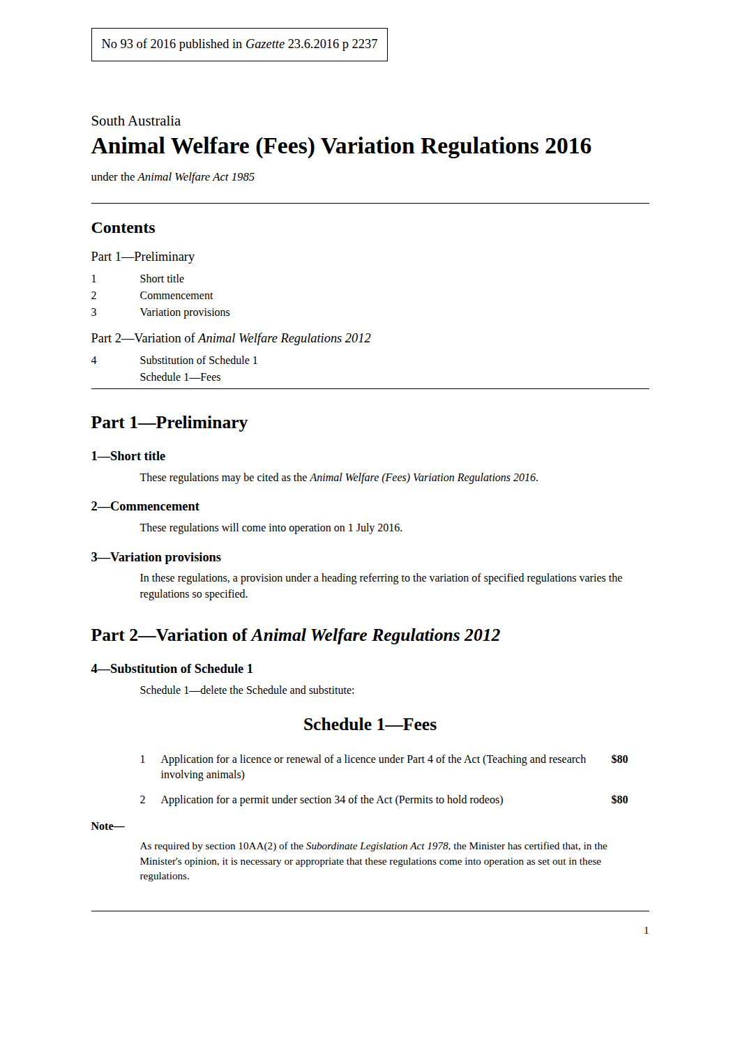No 93 of 2016 published in Gazette 23.6.2016 p 2237
South Australia
Animal Welfare (Fees) Variation Regulations 2016
under the Animal Welfare Act 1985
Contents
Part 1—Preliminary
| 1 | Short title |
| 2 | Commencement |
| 3 | Variation provisions |
Part 2—Variation of Animal Welfare Regulations 2012
| 4 | Substitution of Schedule 1 |
| | Schedule 1—Fees |
Part 1—Preliminary
1—Short title
These regulations may be cited as the Animal Welfare (Fees) Variation Regulations 2016.
2—Commencement
These regulations will come into operation on 1 July 2016.
3—Variation provisions
In these regulations, a provision under a heading referring to the variation of specified regulations varies the regulations so specified.
Part 2—Variation of Animal Welfare Regulations 2012
4—Substitution of Schedule 1
Schedule 1—delete the Schedule and substitute:
Schedule 1—Fees
| 1 | Application for a licence or renewal of a licence under Part 4 of the Act (Teaching and research involving animals) | $80 |
| 2 | Application for a permit under section 34 of the Act (Permits to hold rodeos) | $80 |
Note—
As required by section 10AA(2) of the Subordinate Legislation Act 1978, the Minister has certified that, in the Minister's opinion, it is necessary or appropriate that these regulations come into operation as set out in these regulations.
1